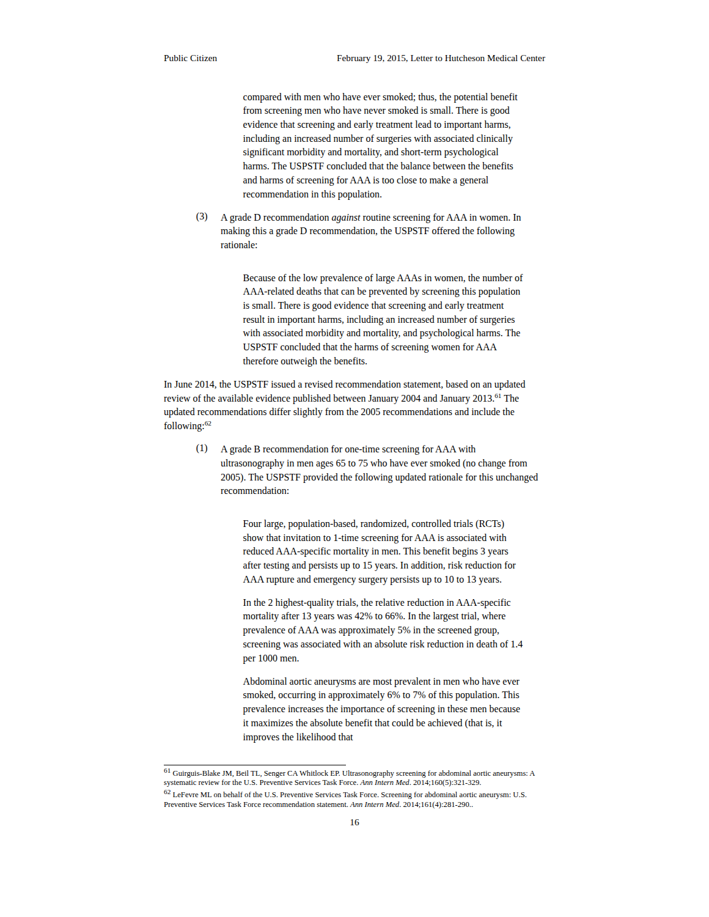Public Citizen
February 19, 2015, Letter to Hutcheson Medical Center
compared with men who have ever smoked; thus, the potential benefit from screening men who have never smoked is small. There is good evidence that screening and early treatment lead to important harms, including an increased number of surgeries with associated clinically significant morbidity and mortality, and short-term psychological harms. The USPSTF concluded that the balance between the benefits and harms of screening for AAA is too close to make a general recommendation in this population.
(3)
A grade D recommendation against routine screening for AAA in women. In making this a grade D recommendation, the USPSTF offered the following rationale:
Because of the low prevalence of large AAAs in women, the number of AAA-related deaths that can be prevented by screening this population is small. There is good evidence that screening and early treatment result in important harms, including an increased number of surgeries with associated morbidity and mortality, and psychological harms. The USPSTF concluded that the harms of screening women for AAA therefore outweigh the benefits.
In June 2014, the USPSTF issued a revised recommendation statement, based on an updated review of the available evidence published between January 2004 and January 2013.61 The updated recommendations differ slightly from the 2005 recommendations and include the following:62
(1)
A grade B recommendation for one-time screening for AAA with ultrasonography in men ages 65 to 75 who have ever smoked (no change from 2005). The USPSTF provided the following updated rationale for this unchanged recommendation:
Four large, population-based, randomized, controlled trials (RCTs) show that invitation to 1-time screening for AAA is associated with reduced AAA-specific mortality in men. This benefit begins 3 years after testing and persists up to 15 years. In addition, risk reduction for AAA rupture and emergency surgery persists up to 10 to 13 years.
In the 2 highest-quality trials, the relative reduction in AAA-specific mortality after 13 years was 42% to 66%. In the largest trial, where prevalence of AAA was approximately 5% in the screened group, screening was associated with an absolute risk reduction in death of 1.4 per 1000 men.
Abdominal aortic aneurysms are most prevalent in men who have ever smoked, occurring in approximately 6% to 7% of this population. This prevalence increases the importance of screening in these men because it maximizes the absolute benefit that could be achieved (that is, it improves the likelihood that
61 Guirguis-Blake JM, Beil TL, Senger CA Whitlock EP. Ultrasonography screening for abdominal aortic aneurysms: A systematic review for the U.S. Preventive Services Task Force. Ann Intern Med. 2014;160(5):321-329.
62 LeFevre ML on behalf of the U.S. Preventive Services Task Force. Screening for abdominal aortic aneurysm: U.S. Preventive Services Task Force recommendation statement. Ann Intern Med. 2014;161(4):281-290..
16